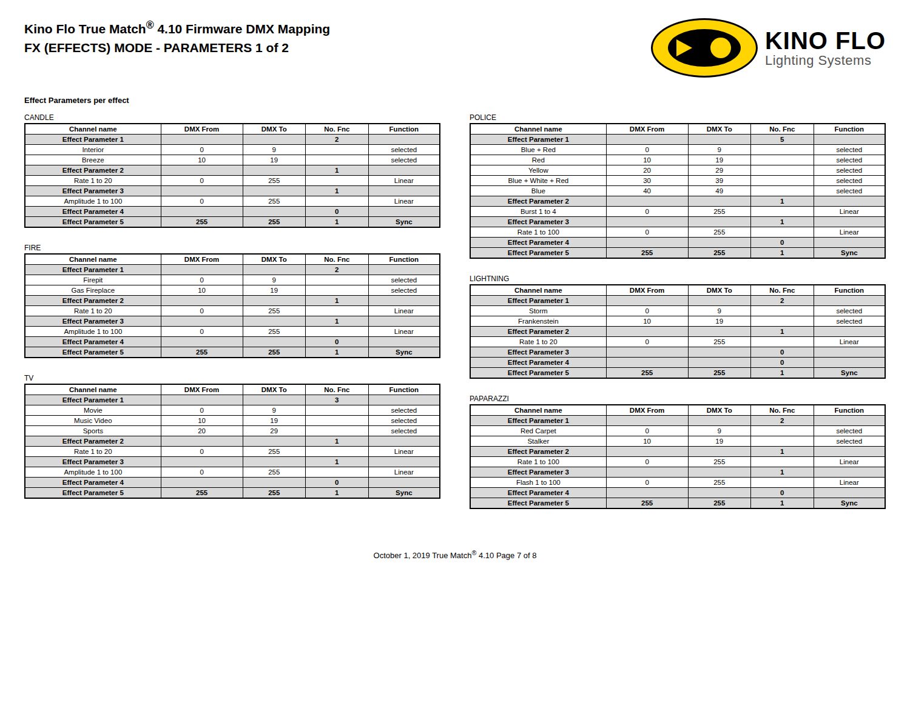Kino Flo True Match® 4.10 Firmware DMX Mapping
FX (EFFECTS) MODE - PARAMETERS 1 of 2
®
KINO FLO
Lighting Systems
Effect Parameters per effect
CANDLE
| Channel name | DMX From | DMX To | No. Fnc | Function |
| --- | --- | --- | --- | --- |
| Effect Parameter 1 | | | 2 | |
| Interior | 0 | 9 | | selected |
| Breeze | 10 | 19 | | selected |
| Effect Parameter 2 | | | 1 | |
| Rate 1 to 20 | 0 | 255 | | Linear |
| Effect Parameter 3 | | | 1 | |
| Amplitude 1 to 100 | 0 | 255 | | Linear |
| Effect Parameter 4 | | | 0 | |
| Effect Parameter 5 | 255 | 255 | 1 | Sync |
FIRE
| Channel name | DMX From | DMX To | No. Fnc | Function |
| --- | --- | --- | --- | --- |
| Effect Parameter 1 | | | 2 | |
| Firepit | 0 | 9 | | selected |
| Gas Fireplace | 10 | 19 | | selected |
| Effect Parameter 2 | | | 1 | |
| Rate 1 to 20 | 0 | 255 | | Linear |
| Effect Parameter 3 | | | 1 | |
| Amplitude 1 to 100 | 0 | 255 | | Linear |
| Effect Parameter 4 | | | 0 | |
| Effect Parameter 5 | 255 | 255 | 1 | Sync |
TV
| Channel name | DMX From | DMX To | No. Fnc | Function |
| --- | --- | --- | --- | --- |
| Effect Parameter 1 | | | 3 | |
| Movie | 0 | 9 | | selected |
| Music Video | 10 | 19 | | selected |
| Sports | 20 | 29 | | selected |
| Effect Parameter 2 | | | 1 | |
| Rate 1 to 20 | 0 | 255 | | Linear |
| Effect Parameter 3 | | | 1 | |
| Amplitude 1 to 100 | 0 | 255 | | Linear |
| Effect Parameter 4 | | | 0 | |
| Effect Parameter 5 | 255 | 255 | 1 | Sync |
POLICE
| Channel name | DMX From | DMX To | No. Fnc | Function |
| --- | --- | --- | --- | --- |
| Effect Parameter 1 | | | 5 | |
| Blue + Red | 0 | 9 | | selected |
| Red | 10 | 19 | | selected |
| Yellow | 20 | 29 | | selected |
| Blue + White + Red | 30 | 39 | | selected |
| Blue | 40 | 49 | | selected |
| Effect Parameter 2 | | | 1 | |
| Burst 1 to 4 | 0 | 255 | | Linear |
| Effect Parameter 3 | | | 1 | |
| Rate 1 to 100 | 0 | 255 | | Linear |
| Effect Parameter 4 | | | 0 | |
| Effect Parameter 5 | 255 | 255 | 1 | Sync |
LIGHTNING
| Channel name | DMX From | DMX To | No. Fnc | Function |
| --- | --- | --- | --- | --- |
| Effect Parameter 1 | | | 2 | |
| Storm | 0 | 9 | | selected |
| Frankenstein | 10 | 19 | | selected |
| Effect Parameter 2 | | | 1 | |
| Rate 1 to 20 | 0 | 255 | | Linear |
| Effect Parameter 3 | | | 0 | |
| Effect Parameter 4 | | | 0 | |
| Effect Parameter 5 | 255 | 255 | 1 | Sync |
PAPARAZZI
| Channel name | DMX From | DMX To | No. Fnc | Function |
| --- | --- | --- | --- | --- |
| Effect Parameter 1 | | | 2 | |
| Red Carpet | 0 | 9 | | selected |
| Stalker | 10 | 19 | | selected |
| Effect Parameter 2 | | | 1 | |
| Rate 1 to 100 | 0 | 255 | | Linear |
| Effect Parameter 3 | | | 1 | |
| Flash 1 to 100 | 0 | 255 | | Linear |
| Effect Parameter 4 | | | 0 | |
| Effect Parameter 5 | 255 | 255 | 1 | Sync |
October 1, 2019 True Match® 4.10 Page 7 of 8